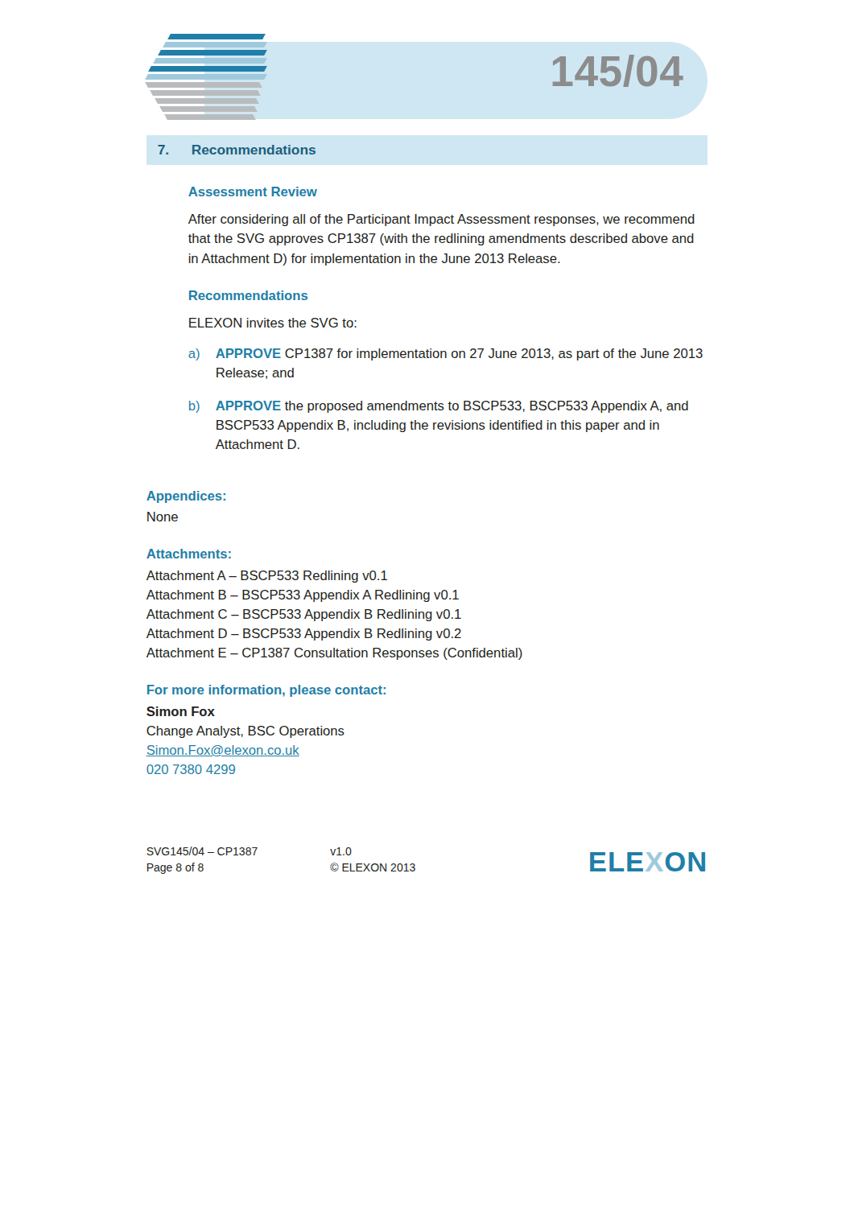145/04
7. Recommendations
Assessment Review
After considering all of the Participant Impact Assessment responses, we recommend that the SVG approves CP1387 (with the redlining amendments described above and in Attachment D) for implementation in the June 2013 Release.
Recommendations
ELEXON invites the SVG to:
a) APPROVE CP1387 for implementation on 27 June 2013, as part of the June 2013 Release; and
b) APPROVE the proposed amendments to BSCP533, BSCP533 Appendix A, and BSCP533 Appendix B, including the revisions identified in this paper and in Attachment D.
Appendices:
None
Attachments:
Attachment A – BSCP533 Redlining v0.1
Attachment B – BSCP533 Appendix A Redlining v0.1
Attachment C – BSCP533 Appendix B Redlining v0.1
Attachment D – BSCP533 Appendix B Redlining v0.2
Attachment E – CP1387 Consultation Responses (Confidential)
For more information, please contact:
Simon Fox
Change Analyst, BSC Operations
Simon.Fox@elexon.co.uk
020 7380 4299
SVG145/04 – CP1387
Page 8 of 8
v1.0
© ELEXON 2013
ELEXON